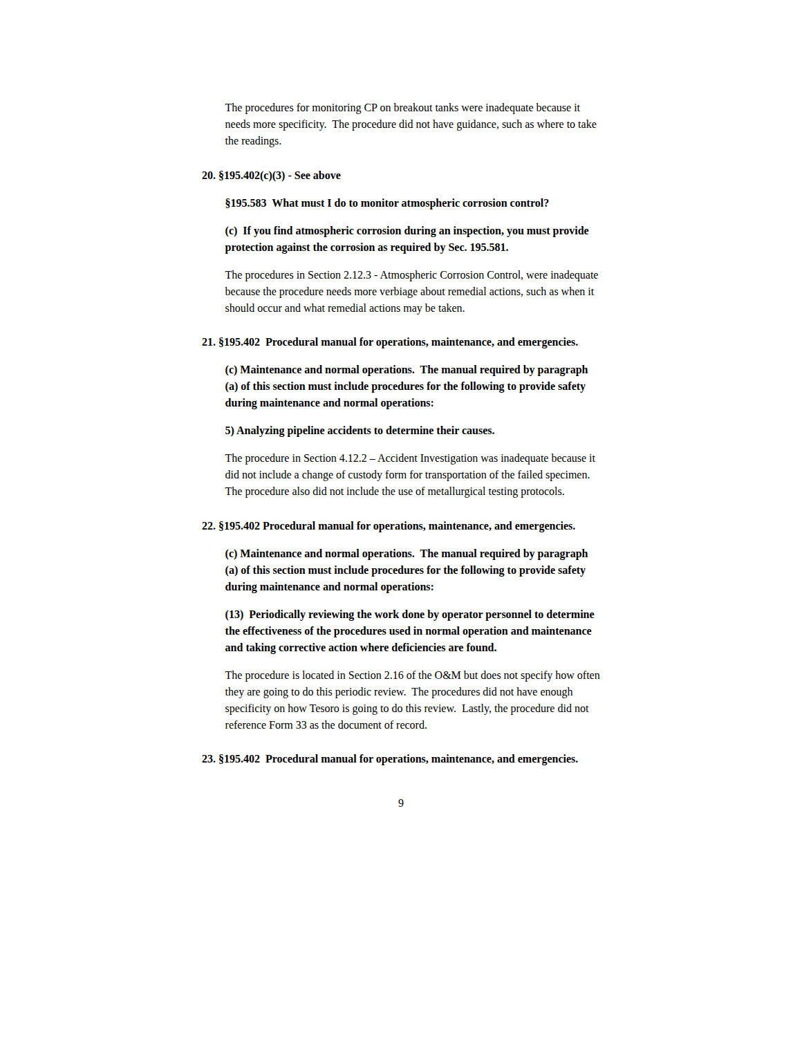The procedures for monitoring CP on breakout tanks were inadequate because it needs more specificity. The procedure did not have guidance, such as where to take the readings.
20. §195.402(c)(3) - See above
§195.583 What must I do to monitor atmospheric corrosion control?
(c) If you find atmospheric corrosion during an inspection, you must provide protection against the corrosion as required by Sec. 195.581.
The procedures in Section 2.12.3 - Atmospheric Corrosion Control, were inadequate because the procedure needs more verbiage about remedial actions, such as when it should occur and what remedial actions may be taken.
21. §195.402 Procedural manual for operations, maintenance, and emergencies.
(c) Maintenance and normal operations. The manual required by paragraph (a) of this section must include procedures for the following to provide safety during maintenance and normal operations:
5) Analyzing pipeline accidents to determine their causes.
The procedure in Section 4.12.2 – Accident Investigation was inadequate because it did not include a change of custody form for transportation of the failed specimen. The procedure also did not include the use of metallurgical testing protocols.
22. §195.402 Procedural manual for operations, maintenance, and emergencies.
(c) Maintenance and normal operations. The manual required by paragraph (a) of this section must include procedures for the following to provide safety during maintenance and normal operations:
(13) Periodically reviewing the work done by operator personnel to determine the effectiveness of the procedures used in normal operation and maintenance and taking corrective action where deficiencies are found.
The procedure is located in Section 2.16 of the O&M but does not specify how often they are going to do this periodic review. The procedures did not have enough specificity on how Tesoro is going to do this review. Lastly, the procedure did not reference Form 33 as the document of record.
23. §195.402 Procedural manual for operations, maintenance, and emergencies.
9